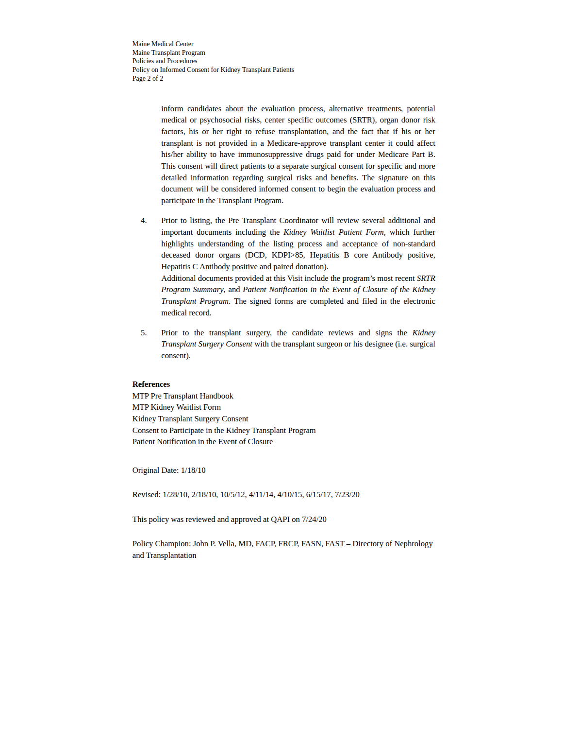Maine Medical Center
Maine Transplant Program
Policies and Procedures
Policy on Informed Consent for Kidney Transplant Patients
Page 2 of 2
inform candidates about the evaluation process, alternative treatments, potential medical or psychosocial risks, center specific outcomes (SRTR), organ donor risk factors, his or her right to refuse transplantation, and the fact that if his or her transplant is not provided in a Medicare-approve transplant center it could affect his/her ability to have immunosuppressive drugs paid for under Medicare Part B. This consent will direct patients to a separate surgical consent for specific and more detailed information regarding surgical risks and benefits. The signature on this document will be considered informed consent to begin the evaluation process and participate in the Transplant Program.
4.
Prior to listing, the Pre Transplant Coordinator will review several additional and important documents including the Kidney Waitlist Patient Form, which further highlights understanding of the listing process and acceptance of non-standard deceased donor organs (DCD, KDPI>85, Hepatitis B core Antibody positive, Hepatitis C Antibody positive and paired donation).
Additional documents provided at this Visit include the program’s most recent SRTR Program Summary, and Patient Notification in the Event of Closure of the Kidney Transplant Program. The signed forms are completed and filed in the electronic medical record.
5.
Prior to the transplant surgery, the candidate reviews and signs the Kidney Transplant Surgery Consent with the transplant surgeon or his designee (i.e. surgical consent).
References
MTP Pre Transplant Handbook
MTP Kidney Waitlist Form
Kidney Transplant Surgery Consent
Consent to Participate in the Kidney Transplant Program
Patient Notification in the Event of Closure
Original Date: 1/18/10
Revised: 1/28/10, 2/18/10, 10/5/12, 4/11/14, 4/10/15, 6/15/17, 7/23/20
This policy was reviewed and approved at QAPI on 7/24/20
Policy Champion: John P. Vella, MD, FACP, FRCP, FASN, FAST – Directory of Nephrology and Transplantation